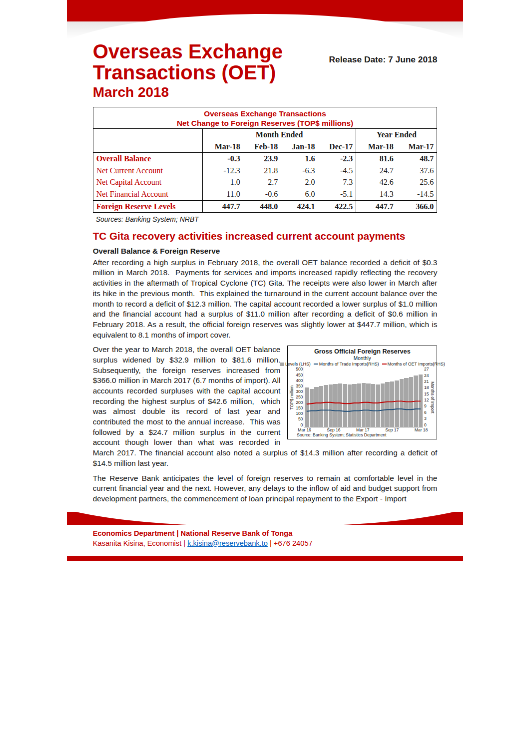Overseas Exchange Transactions (OET)
Release Date: 7 June 2018
March 2018
Overseas Exchange Transactions Net Change to Foreign Reserves (TOP$ millions)
| | Month Ended | Year Ended |
| --- | --- | --- |
| | Mar-18 | Feb-18 | Jan-18 | Dec-17 | Mar-18 | Mar-17 |
| Overall Balance | -0.3 | 23.9 | 1.6 | -2.3 | 81.6 | 48.7 |
| Net Current Account | -12.3 | 21.8 | -6.3 | -4.5 | 24.7 | 37.6 |
| Net Capital Account | 1.0 | 2.7 | 2.0 | 7.3 | 42.6 | 25.6 |
| Net Financial Account | 11.0 | -0.6 | 6.0 | -5.1 | 14.3 | -14.5 |
| Foreign Reserve Levels | 447.7 | 448.0 | 424.1 | 422.5 | 447.7 | 366.0 |
Sources: Banking System; NRBT
TC Gita recovery activities increased current account payments
Overall Balance & Foreign Reserve
After recording a high surplus in February 2018, the overall OET balance recorded a deficit of $0.3 million in March 2018. Payments for services and imports increased rapidly reflecting the recovery activities in the aftermath of Tropical Cyclone (TC) Gita. The receipts were also lower in March after its hike in the previous month. This explained the turnaround in the current account balance over the month to record a deficit of $12.3 million. The capital account recorded a lower surplus of $1.0 million and the financial account had a surplus of $11.0 million after recording a deficit of $0.6 million in February 2018. As a result, the official foreign reserves was slightly lower at $447.7 million, which is equivalent to 8.1 months of import cover.
Gross Official Foreign Reserves
Monthly
Levels (LHS) Months of Trade Imports(RHS) Months of OET Imports(RHS)
TOP$ million
500450400350300250200150100500
2724211815129630
Months of Import
Mar 16 Sep 16 Mar 17 Sep 17 Mar 18
Source: Banking System; Statistics Department
Over the year to March 2018, the overall OET balance surplus widened by $32.9 million to $81.6 million. Subsequently, the foreign reserves increased from $366.0 million in March 2017 (6.7 months of import). All accounts recorded surpluses with the capital account recording the highest surplus of $42.6 million, which was almost double its record of last year and contributed the most to the annual increase. This was followed by a $24.7 million surplus in the current account though lower than what was recorded in March 2017. The financial account also noted a surplus of $14.3 million after recording a deficit of $14.5 million last year.
The Reserve Bank anticipates the level of foreign reserves to remain at comfortable level in the current financial year and the next. However, any delays to the inflow of aid and budget support from development partners, the commencement of loan principal repayment to the Export - Import
Economics Department | National Reserve Bank of Tonga
Kasanita Kisina, Economist | k.kisina@reservebank.to | +676 24057